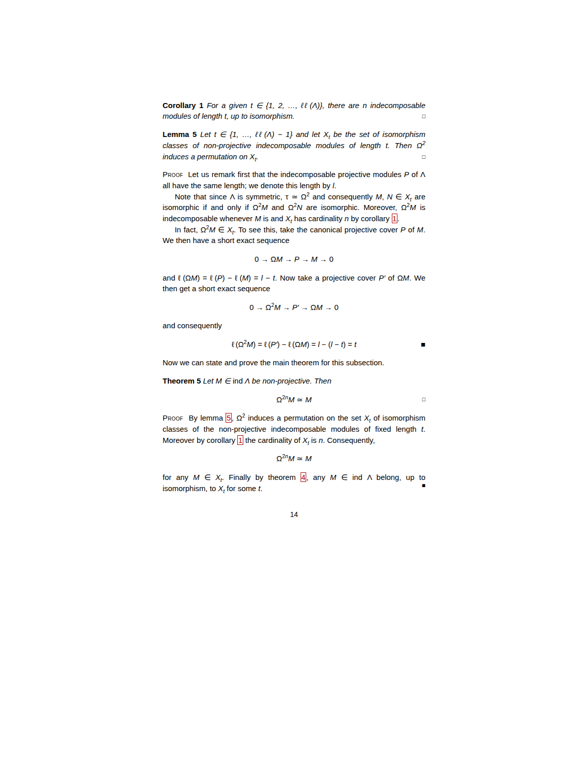Corollary 1 For a given t ∈ {1, 2, …, ℓℓ (Λ)}, there are n indecomposable modules of length t, up to isomorphism.□
Lemma 5 Let t ∈ {1, …, ℓℓ (Λ) − 1} and let Xt be the set of isomorphism classes of non-projective indecomposable modules of length t. Then Ω2 induces a permutation on Xt.□
Proof Let us remark first that the indecomposable projective modules P of Λ all have the same length; we denote this length by l.
Note that since Λ is symmetric, τ ≃ Ω2 and consequently M, N ∈ Xt are isomorphic if and only if Ω2M and Ω2N are isomorphic. Moreover, Ω2M is indecomposable whenever M is and Xt has cardinality n by corollary 1.
In fact, Ω2M ∈ Xt. To see this, take the canonical projective cover P of M. We then have a short exact sequence
0 → ΩM → P → M → 0
and ℓ (ΩM) = ℓ (P) − ℓ (M) = l − t. Now take a projective cover P′ of ΩM. We then get a short exact sequence
0 → Ω2M → P′ → ΩM → 0
and consequently
ℓ (Ω2M) = ℓ (P′) − ℓ (ΩM) = l − (l − t) = t ■
Now we can state and prove the main theorem for this subsection.
Theorem 5 Let M ∈ ind Λ be non-projective. Then
Ω2nM ≃ M □
Proof By lemma 5, Ω2 induces a permutation on the set Xt of isomorphism classes of the non-projective indecomposable modules of fixed length t. Moreover by corollary 1 the cardinality of Xt is n. Consequently,
Ω2nM ≃ M
for any M ∈ Xt. Finally by theorem 4, any M ∈ ind Λ belong, up to isomorphism, to Xt for some t.■
14